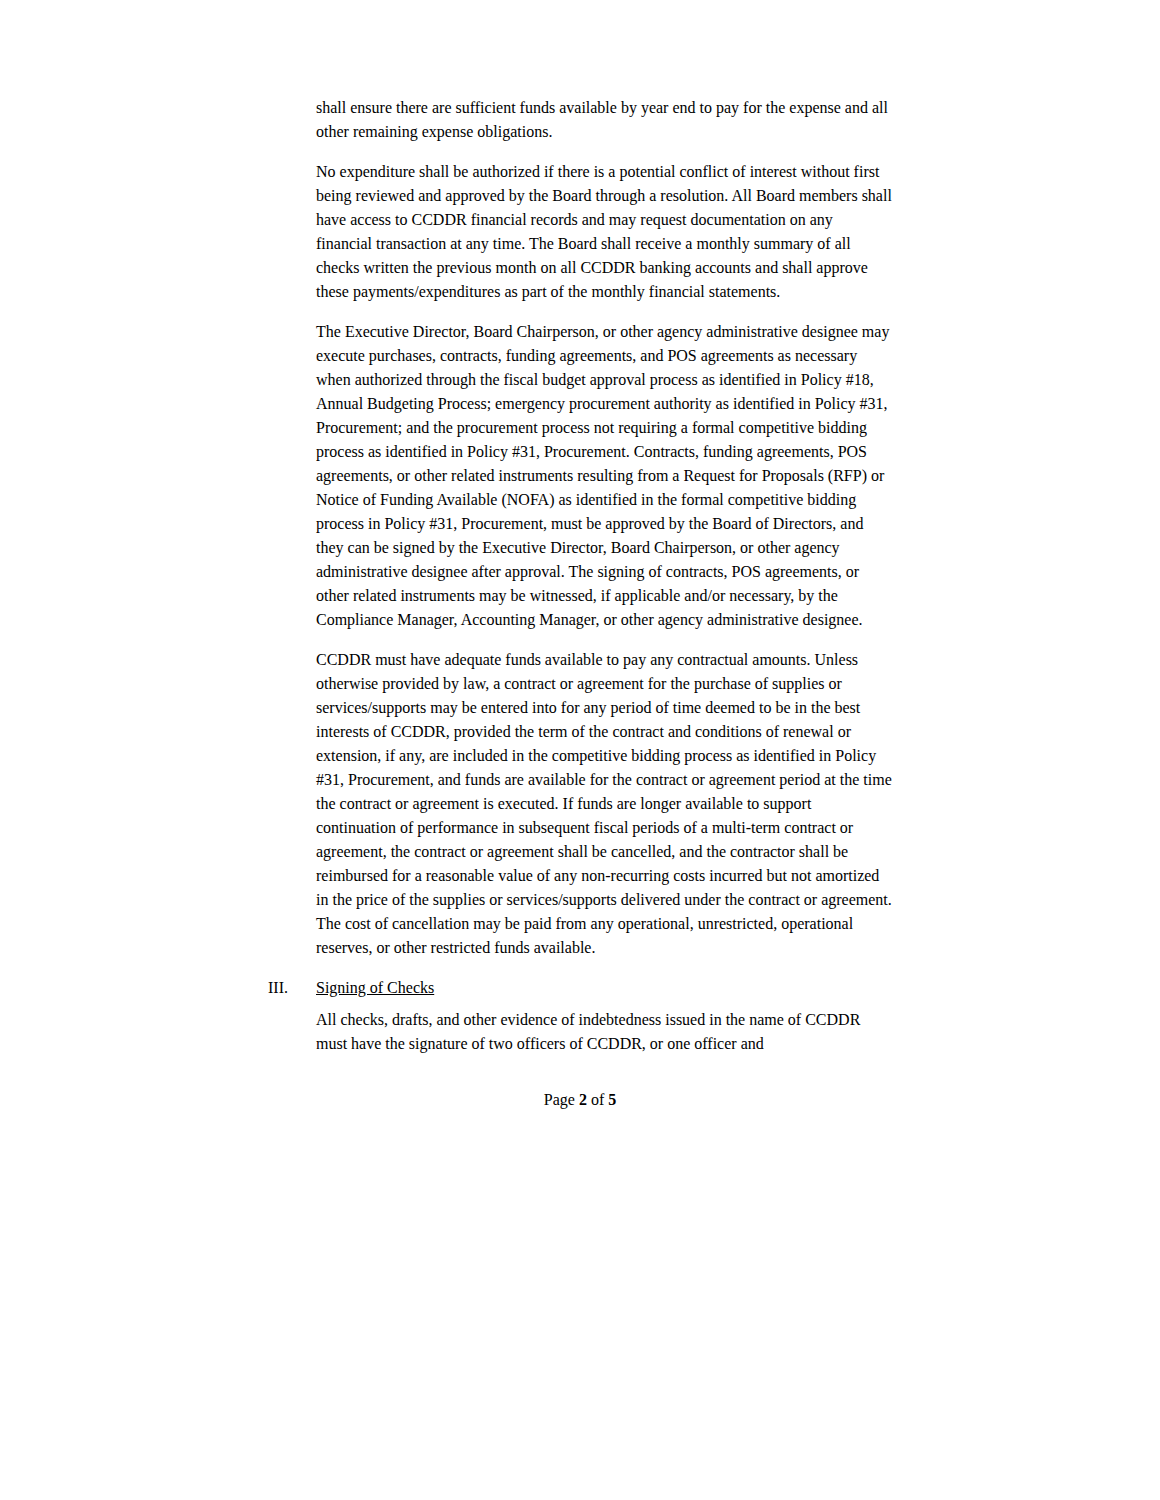shall ensure there are sufficient funds available by year end to pay for the expense and all other remaining expense obligations.
No expenditure shall be authorized if there is a potential conflict of interest without first being reviewed and approved by the Board through a resolution. All Board members shall have access to CCDDR financial records and may request documentation on any financial transaction at any time. The Board shall receive a monthly summary of all checks written the previous month on all CCDDR banking accounts and shall approve these payments/expenditures as part of the monthly financial statements.
The Executive Director, Board Chairperson, or other agency administrative designee may execute purchases, contracts, funding agreements, and POS agreements as necessary when authorized through the fiscal budget approval process as identified in Policy #18, Annual Budgeting Process; emergency procurement authority as identified in Policy #31, Procurement; and the procurement process not requiring a formal competitive bidding process as identified in Policy #31, Procurement. Contracts, funding agreements, POS agreements, or other related instruments resulting from a Request for Proposals (RFP) or Notice of Funding Available (NOFA) as identified in the formal competitive bidding process in Policy #31, Procurement, must be approved by the Board of Directors, and they can be signed by the Executive Director, Board Chairperson, or other agency administrative designee after approval. The signing of contracts, POS agreements, or other related instruments may be witnessed, if applicable and/or necessary, by the Compliance Manager, Accounting Manager, or other agency administrative designee.
CCDDR must have adequate funds available to pay any contractual amounts. Unless otherwise provided by law, a contract or agreement for the purchase of supplies or services/supports may be entered into for any period of time deemed to be in the best interests of CCDDR, provided the term of the contract and conditions of renewal or extension, if any, are included in the competitive bidding process as identified in Policy #31, Procurement, and funds are available for the contract or agreement period at the time the contract or agreement is executed. If funds are longer available to support continuation of performance in subsequent fiscal periods of a multi-term contract or agreement, the contract or agreement shall be cancelled, and the contractor shall be reimbursed for a reasonable value of any non-recurring costs incurred but not amortized in the price of the supplies or services/supports delivered under the contract or agreement. The cost of cancellation may be paid from any operational, unrestricted, operational reserves, or other restricted funds available.
III.
Signing of Checks
All checks, drafts, and other evidence of indebtedness issued in the name of CCDDR must have the signature of two officers of CCDDR, or one officer and
Page 2 of 5